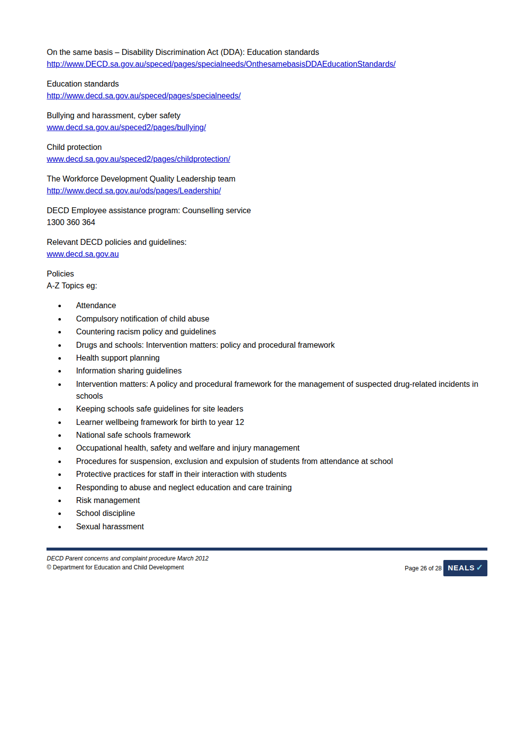On the same basis – Disability Discrimination Act (DDA): Education standards
http://www.DECD.sa.gov.au/speced/pages/specialneeds/OnthesamebasisDDAEducationStandards/
Education standards
http://www.decd.sa.gov.au/speced/pages/specialneeds/
Bullying and harassment, cyber safety
www.decd.sa.gov.au/speced2/pages/bullying/
Child protection
www.decd.sa.gov.au/speced2/pages/childprotection/
The Workforce Development Quality Leadership team
http://www.decd.sa.gov.au/ods/pages/Leadership/
DECD Employee assistance program: Counselling service
1300 360 364
Relevant DECD policies and guidelines:
www.decd.sa.gov.au
Policies
A-Z Topics eg:
Attendance
Compulsory notification of child abuse
Countering racism policy and guidelines
Drugs and schools: Intervention matters: policy and procedural framework
Health support planning
Information sharing guidelines
Intervention matters: A policy and procedural framework for the management of suspected drug-related incidents in schools
Keeping schools safe guidelines for site leaders
Learner wellbeing framework for birth to year 12
National safe schools framework
Occupational health, safety and welfare and injury management
Procedures for suspension, exclusion and expulsion of students from attendance at school
Protective practices for staff in their interaction with students
Responding to abuse and neglect education and care training
Risk management
School discipline
Sexual harassment
DECD Parent concerns and complaint procedure March 2012
© Department for Education and Child Development
Page 26 of 28
NEALS✓